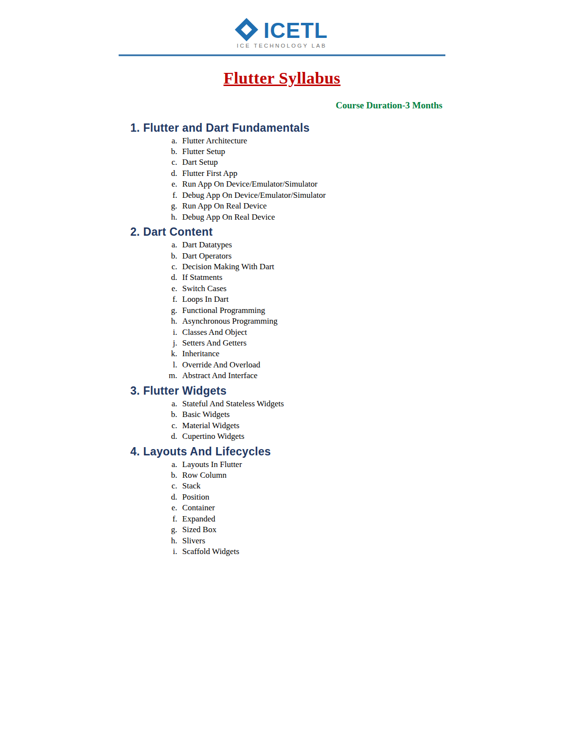ICETL
ICE TECHNOLOGY LAB
Flutter Syllabus
Course Duration-3 Months
Flutter and Dart Fundamentals
Flutter Architecture
Flutter Setup
Dart Setup
Flutter First App
Run App On Device/Emulator/Simulator
Debug App On Device/Emulator/Simulator
Run App On Real Device
Debug App On Real Device
Dart Content
Dart Datatypes
Dart Operators
Decision Making With Dart
If Statments
Switch Cases
Loops In Dart
Functional Programming
Asynchronous Programming
Classes And Object
Setters And Getters
Inheritance
Override And Overload
Abstract And Interface
Flutter Widgets
Stateful And Stateless Widgets
Basic Widgets
Material Widgets
Cupertino Widgets
Layouts And Lifecycles
Layouts In Flutter
Row Column
Stack
Position
Container
Expanded
Sized Box
Slivers
Scaffold Widgets